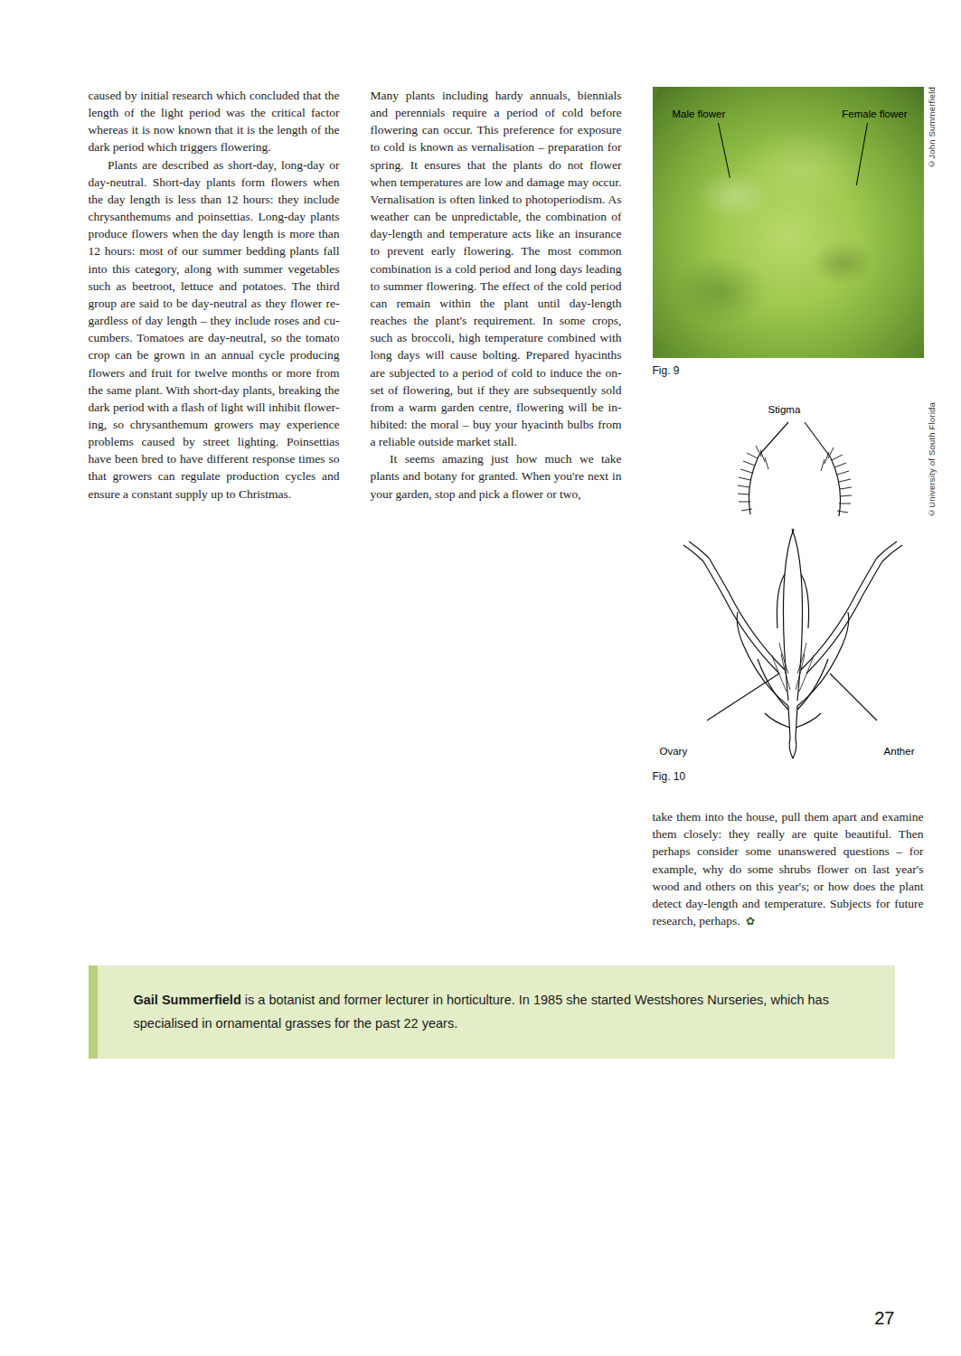caused by initial research which concluded that the length of the light period was the critical factor whereas it is now known that it is the length of the dark period which triggers flowering.
Plants are described as short-day, long-day or day-neutral. Short-day plants form flowers when the day length is less than 12 hours: they include chrysanthemums and poinsettias. Long-day plants produce flowers when the day length is more than 12 hours: most of our summer bedding plants fall into this category, along with summer vegetables such as beetroot, lettuce and potatoes. The third group are said to be day-neutral as they flower regardless of day length – they include roses and cucumbers. Tomatoes are day-neutral, so the tomato crop can be grown in an annual cycle producing flowers and fruit for twelve months or more from the same plant. With short-day plants, breaking the dark period with a flash of light will inhibit flowering, so chrysanthemum growers may experience problems caused by street lighting. Poinsettias have been bred to have different response times so that growers can regulate production cycles and ensure a constant supply up to Christmas.
Many plants including hardy annuals, biennials and perennials require a period of cold before flowering can occur. This preference for exposure to cold is known as vernalisation – preparation for spring. It ensures that the plants do not flower when temperatures are low and damage may occur. Vernalisation is often linked to photoperiodism. As weather can be unpredictable, the combination of day-length and temperature acts like an insurance to prevent early flowering. The most common combination is a cold period and long days leading to summer flowering. The effect of the cold period can remain within the plant until day-length reaches the plant's requirement. In some crops, such as broccoli, high temperature combined with long days will cause bolting. Prepared hyacinths are subjected to a period of cold to induce the onset of flowering, but if they are subsequently sold from a warm garden centre, flowering will be inhibited: the moral – buy your hyacinth bulbs from a reliable outside market stall.
It seems amazing just how much we take plants and botany for granted. When you're next in your garden, stop and pick a flower or two,
©John Summerfield
Male flower Female flower
Fig. 9
©University of South Florida
Stigma Ovary Anther
Fig. 10
take them into the house, pull them apart and examine them closely: they really are quite beautiful. Then perhaps consider some unanswered questions – for example, why do some shrubs flower on last year's wood and others on this year's; or how does the plant detect day-length and temperature. Subjects for future research, perhaps.✿
Gail Summerfield is a botanist and former lecturer in horticulture. In 1985 she started Westshores Nurseries, which has specialised in ornamental grasses for the past 22 years.
27